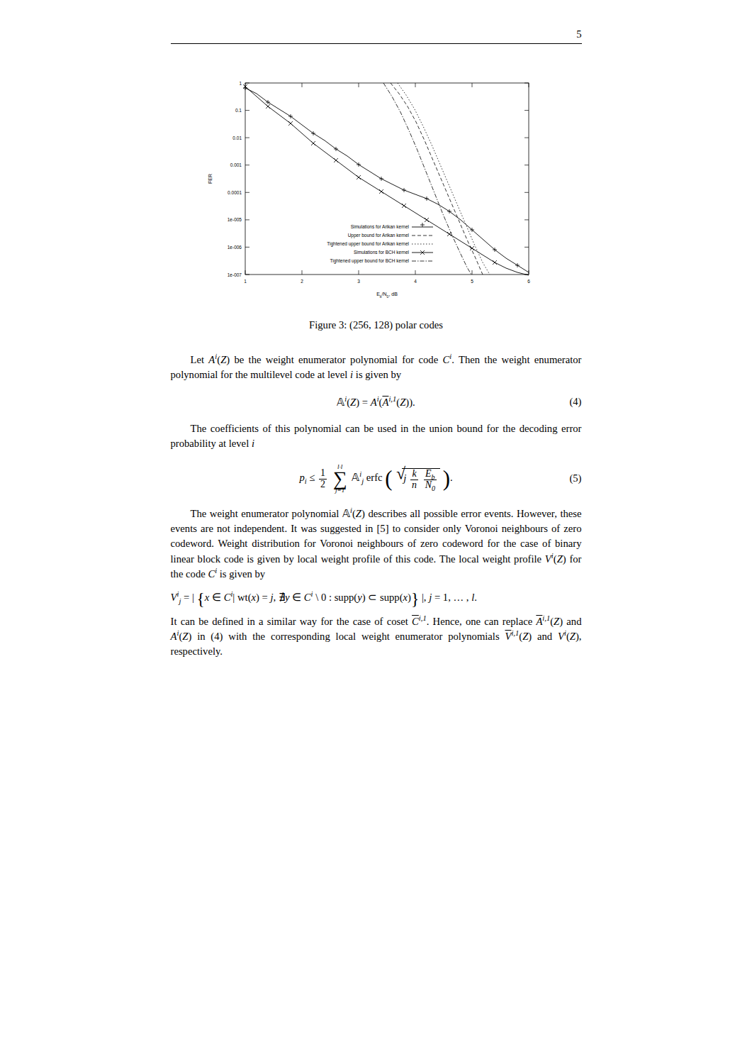5
1 0.1 0.01 0.001 0.0001 1e-005 1e-006 1e-007 1 2 3 4 5 6 Eb/N0, dB FER Simulations for Arikan kernel Upper bound for Arikan kernel Tightened upper bound for Arikan kernel Simulations for BCH kernel Tightened upper bound for BCH kernel
Figure 3: (256, 128) polar codes
Let Ai(Z) be the weight enumerator polynomial for code Ci. Then the weight enumerator polynomial for the multilevel code at level i is given by
𝔸i(Z) = Ai(Ai,1(Z)). (4)
The coefficients of this polynomial can be used in the union bound for the decoding error probability at level i
pi ≤ 12 l·l∑j=1 𝔸ij erfc ( j kn Eb N0 ). (5)
The weight enumerator polynomial 𝔸i(Z) describes all possible error events. However, these events are not independent. It was suggested in [5] to consider only Voronoi neighbours of zero codeword. Weight distribution for Voronoi neighbours of zero codeword for the case of binary linear block code is given by local weight profile of this code. The local weight profile Vi(Z) for the code Ci is given by
Vij = | {x ∈ Ci| wt(x) = j, ∄y ∈ Ci \ 0 : supp(y) ⊂ supp(x)} |, j = 1, … , l.
It can be defined in a similar way for the case of coset Ci,1. Hence, one can replace Ai,1(Z) and Ai(Z) in (4) with the corresponding local weight enumerator polynomials Vi,1(Z) and Vi(Z), respectively.